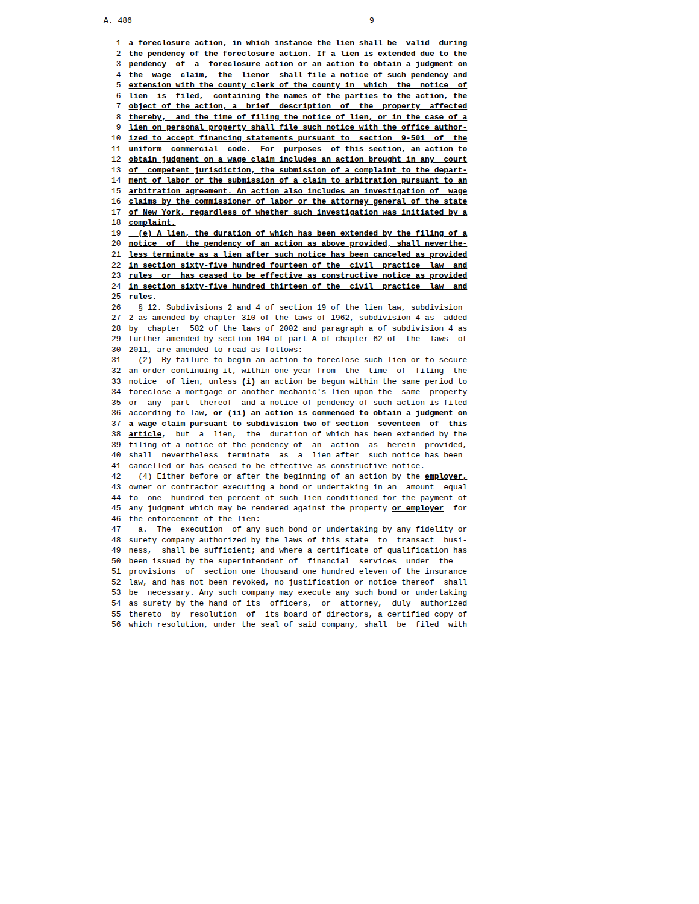A. 486 9
a foreclosure action, in which instance the lien shall be valid during
the pendency of the foreclosure action. If a lien is extended due to the
pendency of a foreclosure action or an action to obtain a judgment on
the wage claim, the lienor shall file a notice of such pendency and
extension with the county clerk of the county in which the notice of
lien is filed, containing the names of the parties to the action, the
object of the action, a brief description of the property affected
thereby, and the time of filing the notice of lien, or in the case of a
lien on personal property shall file such notice with the office author-
ized to accept financing statements pursuant to section 9-501 of the
uniform commercial code. For purposes of this section, an action to
obtain judgment on a wage claim includes an action brought in any court
of competent jurisdiction, the submission of a complaint to the depart-
ment of labor or the submission of a claim to arbitration pursuant to an
arbitration agreement. An action also includes an investigation of wage
claims by the commissioner of labor or the attorney general of the state
of New York, regardless of whether such investigation was initiated by a
complaint.
(e) A lien, the duration of which has been extended by the filing of a
notice of the pendency of an action as above provided, shall neverthe-
less terminate as a lien after such notice has been canceled as provided
in section sixty-five hundred fourteen of the civil practice law and
rules or has ceased to be effective as constructive notice as provided
in section sixty-five hundred thirteen of the civil practice law and
rules.
§ 12. Subdivisions 2 and 4 of section 19 of the lien law, subdivision
2 as amended by chapter 310 of the laws of 1962, subdivision 4 as added
by chapter 582 of the laws of 2002 and paragraph a of subdivision 4 as
further amended by section 104 of part A of chapter 62 of the laws of
2011, are amended to read as follows:
(2) By failure to begin an action to foreclose such lien or to secure
an order continuing it, within one year from the time of filing the
notice of lien, unless (i) an action be begun within the same period to
foreclose a mortgage or another mechanic's lien upon the same property
or any part thereof and a notice of pendency of such action is filed
according to law, or (ii) an action is commenced to obtain a judgment on
a wage claim pursuant to subdivision two of section seventeen of this
article, but a lien, the duration of which has been extended by the
filing of a notice of the pendency of an action as herein provided,
shall nevertheless terminate as a lien after such notice has been
cancelled or has ceased to be effective as constructive notice.
(4) Either before or after the beginning of an action by the employer,
owner or contractor executing a bond or undertaking in an amount equal
to one hundred ten percent of such lien conditioned for the payment of
any judgment which may be rendered against the property or employer for
the enforcement of the lien:
a. The execution of any such bond or undertaking by any fidelity or
surety company authorized by the laws of this state to transact busi-
ness, shall be sufficient; and where a certificate of qualification has
been issued by the superintendent of financial services under the
provisions of section one thousand one hundred eleven of the insurance
law, and has not been revoked, no justification or notice thereof shall
be necessary. Any such company may execute any such bond or undertaking
as surety by the hand of its officers, or attorney, duly authorized
thereto by resolution of its board of directors, a certified copy of
which resolution, under the seal of said company, shall be filed with